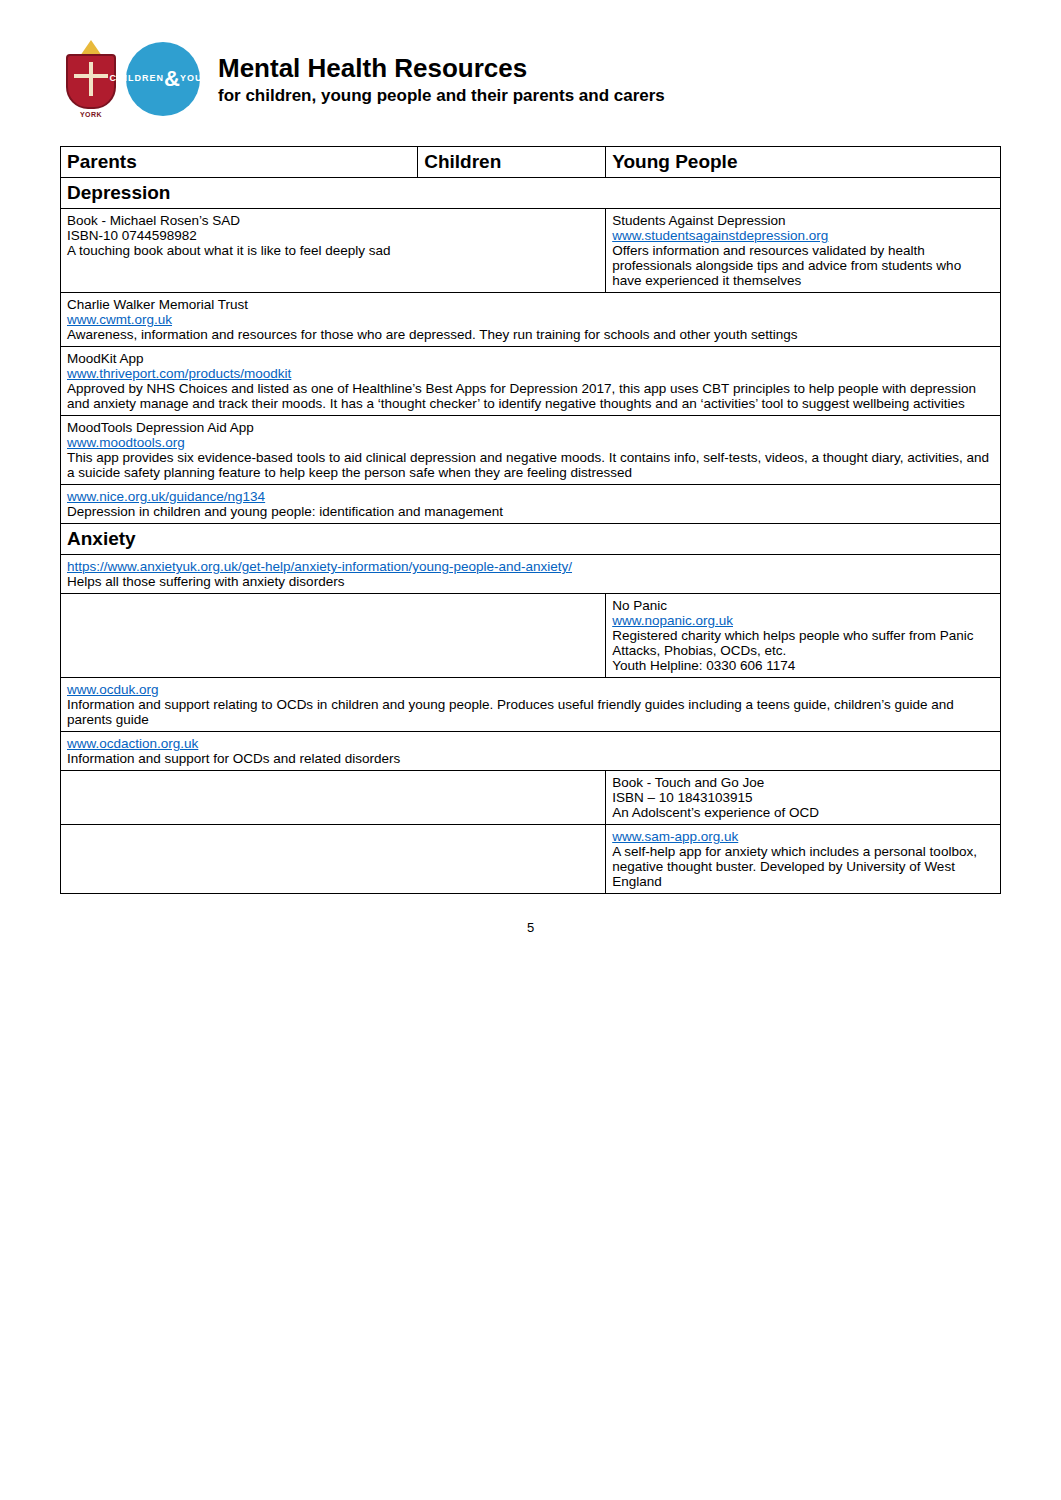YORK
CHILDREN&YOUTH
Mental Health Resources
for children, young people and their parents and carers
| Parents | Children | Young People |
| --- | --- | --- |
| Depression |
| Book - Michael Rosen’s SAD ISBN-10 0744598982 A touching book about what it is like to feel deeply sad | Students Against Depression www.studentsagainstdepression.org Offers information and resources validated by health professionals alongside tips and advice from students who have experienced it themselves |
| Charlie Walker Memorial Trust www.cwmt.org.uk Awareness, information and resources for those who are depressed. They run training for schools and other youth settings |
| MoodKit App www.thriveport.com/products/moodkit Approved by NHS Choices and listed as one of Healthline’s Best Apps for Depression 2017, this app uses CBT principles to help people with depression and anxiety manage and track their moods. It has a ‘thought checker’ to identify negative thoughts and an ‘activities’ tool to suggest wellbeing activities |
| MoodTools Depression Aid App www.moodtools.org This app provides six evidence-based tools to aid clinical depression and negative moods. It contains info, self-tests, videos, a thought diary, activities, and a suicide safety planning feature to help keep the person safe when they are feeling distressed |
| www.nice.org.uk/guidance/ng134 Depression in children and young people: identification and management |
| Anxiety |
| https://www.anxietyuk.org.uk/get-help/anxiety-information/young-people-and-anxiety/ Helps all those suffering with anxiety disorders |
| | No Panic www.nopanic.org.uk Registered charity which helps people who suffer from Panic Attacks, Phobias, OCDs, etc. Youth Helpline: 0330 606 1174 |
| www.ocduk.org Information and support relating to OCDs in children and young people. Produces useful friendly guides including a teens guide, children’s guide and parents guide |
| www.ocdaction.org.uk Information and support for OCDs and related disorders |
| | Book - Touch and Go Joe ISBN – 10 1843103915 An Adolscent’s experience of OCD |
| | www.sam-app.org.uk A self-help app for anxiety which includes a personal toolbox, negative thought buster. Developed by University of West England |
5